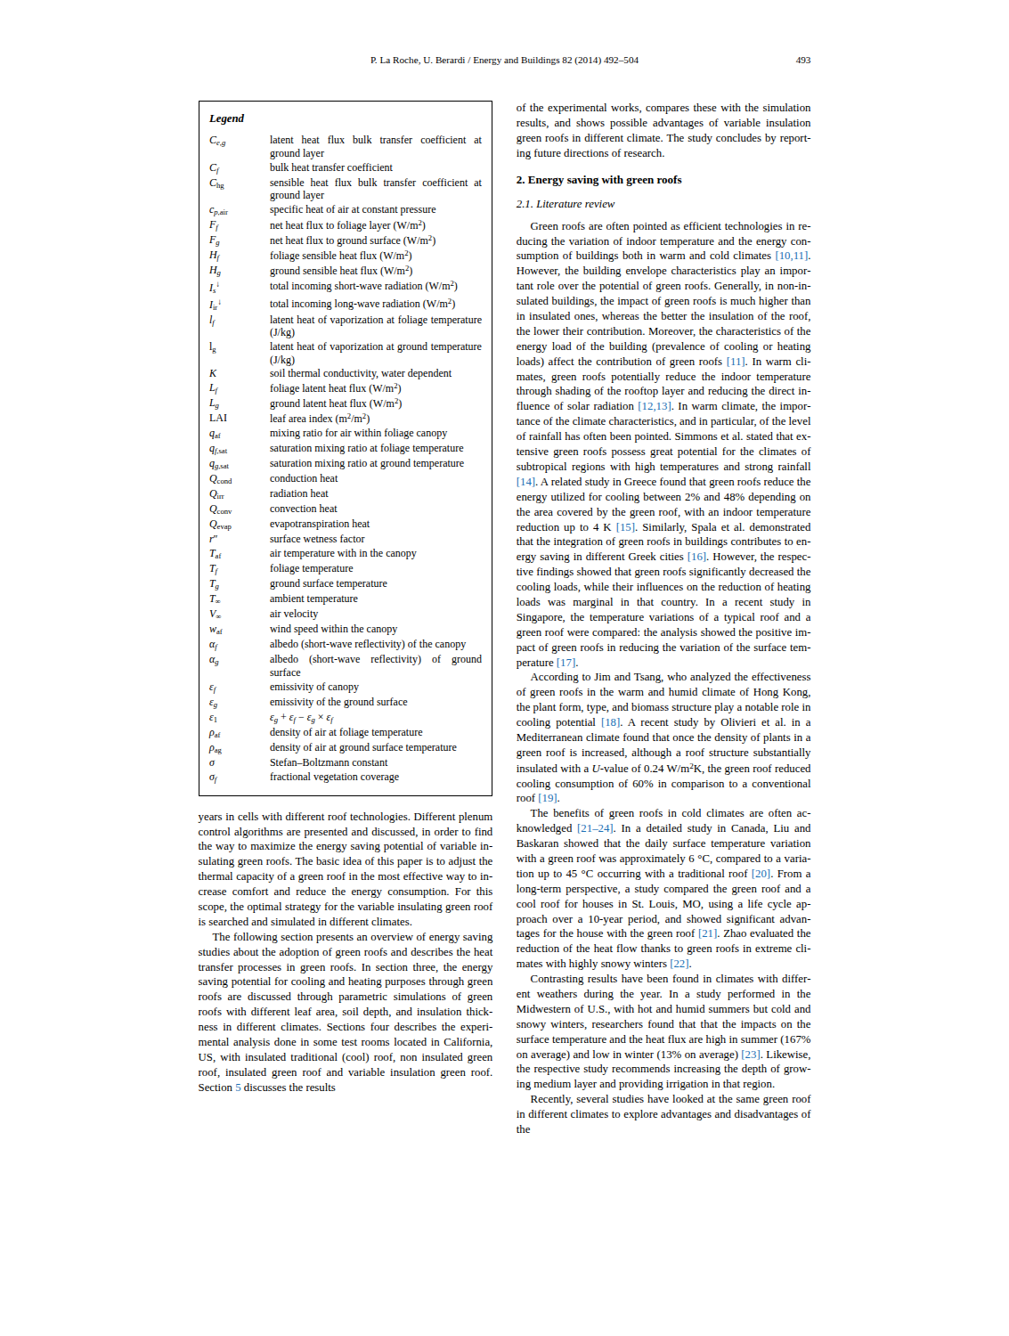P. La Roche, U. Berardi / Energy and Buildings 82 (2014) 492–504 493
Legend
| C e,g | latent heat flux bulk transfer coefficient at ground layer |
| C f | bulk heat transfer coefficient |
| C hg | sensible heat flux bulk transfer coefficient at ground layer |
| c p ,air | specific heat of air at constant pressure |
| F f | net heat flux to foliage layer (W/m 2 ) |
| F g | net heat flux to ground surface (W/m 2 ) |
| H f | foliage sensible heat flux (W/m 2 ) |
| H g | ground sensible heat flux (W/m 2 ) |
| I s ↓ | total incoming short-wave radiation (W/m 2 ) |
| I ir ↓ | total incoming long-wave radiation (W/m 2 ) |
| l f | latent heat of vaporization at foliage temperature (J/kg) |
| l g | latent heat of vaporization at ground temperature (J/kg) |
| K | soil thermal conductivity, water dependent |
| L f | foliage latent heat flux (W/m 2 ) |
| L g | ground latent heat flux (W/m 2 ) |
| LAI | leaf area index (m 2 /m 2 ) |
| q af | mixing ratio for air within foliage canopy |
| q f ,sat | saturation mixing ratio at foliage temperature |
| q g ,sat | saturation mixing ratio at ground temperature |
| Q cond | conduction heat |
| Q irr | radiation heat |
| Q conv | convection heat |
| Q evap | evapotranspiration heat |
| r ″ | surface wetness factor |
| T af | air temperature with in the canopy |
| T f | foliage temperature |
| T g | ground surface temperature |
| T ∞ | ambient temperature |
| V ∞ | air velocity |
| w af | wind speed within the canopy |
| α f | albedo (short-wave reflectivity) of the canopy |
| α g | albedo (short-wave reflectivity) of ground surface |
| ε f | emissivity of canopy |
| ε g | emissivity of the ground surface |
| ε 1 | ε g + ε f − ε g × ε f |
| ρ af | density of air at foliage temperature |
| ρ ag | density of air at ground surface temperature |
| σ | Stefan–Boltzmann constant |
| σ f | fractional vegetation coverage |
years in cells with different roof technologies. Different plenum control algorithms are presented and discussed, in order to find the way to maximize the energy saving potential of variable insulating green roofs. The basic idea of this paper is to adjust the thermal capacity of a green roof in the most effective way to increase comfort and reduce the energy consumption. For this scope, the optimal strategy for the variable insulating green roof is searched and simulated in different climates.
The following section presents an overview of energy saving studies about the adoption of green roofs and describes the heat transfer processes in green roofs. In section three, the energy saving potential for cooling and heating purposes through green roofs are discussed through parametric simulations of green roofs with different leaf area, soil depth, and insulation thickness in different climates. Sections four describes the experimental analysis done in some test rooms located in California, US, with insulated traditional (cool) roof, non insulated green roof, insulated green roof and variable insulation green roof. Section 5 discusses the results
of the experimental works, compares these with the simulation results, and shows possible advantages of variable insulation green roofs in different climate. The study concludes by reporting future directions of research.
2. Energy saving with green roofs
2.1. Literature review
Green roofs are often pointed as efficient technologies in reducing the variation of indoor temperature and the energy consumption of buildings both in warm and cold climates [10,11]. However, the building envelope characteristics play an important role over the potential of green roofs. Generally, in non-insulated buildings, the impact of green roofs is much higher than in insulated ones, whereas the better the insulation of the roof, the lower their contribution. Moreover, the characteristics of the energy load of the building (prevalence of cooling or heating loads) affect the contribution of green roofs [11]. In warm climates, green roofs potentially reduce the indoor temperature through shading of the rooftop layer and reducing the direct influence of solar radiation [12,13]. In warm climate, the importance of the climate characteristics, and in particular, of the level of rainfall has often been pointed. Simmons et al. stated that extensive green roofs possess great potential for the climates of subtropical regions with high temperatures and strong rainfall [14]. A related study in Greece found that green roofs reduce the energy utilized for cooling between 2% and 48% depending on the area covered by the green roof, with an indoor temperature reduction up to 4 K [15]. Similarly, Spala et al. demonstrated that the integration of green roofs in buildings contributes to energy saving in different Greek cities [16]. However, the respective findings showed that green roofs significantly decreased the cooling loads, while their influences on the reduction of heating loads was marginal in that country. In a recent study in Singapore, the temperature variations of a typical roof and a green roof were compared: the analysis showed the positive impact of green roofs in reducing the variation of the surface temperature [17].
According to Jim and Tsang, who analyzed the effectiveness of green roofs in the warm and humid climate of Hong Kong, the plant form, type, and biomass structure play a notable role in cooling potential [18]. A recent study by Olivieri et al. in a Mediterranean climate found that once the density of plants in a green roof is increased, although a roof structure substantially insulated with a U-value of 0.24 W/m2K, the green roof reduced cooling consumption of 60% in comparison to a conventional roof [19].
The benefits of green roofs in cold climates are often acknowledged [21–24]. In a detailed study in Canada, Liu and Baskaran showed that the daily surface temperature variation with a green roof was approximately 6 °C, compared to a variation up to 45 °C occurring with a traditional roof [20]. From a long-term perspective, a study compared the green roof and a cool roof for houses in St. Louis, MO, using a life cycle approach over a 10-year period, and showed significant advantages for the house with the green roof [21]. Zhao evaluated the reduction of the heat flow thanks to green roofs in extreme climates with highly snowy winters [22].
Contrasting results have been found in climates with different weathers during the year. In a study performed in the Midwestern of U.S., with hot and humid summers but cold and snowy winters, researchers found that that the impacts on the surface temperature and the heat flux are high in summer (167% on average) and low in winter (13% on average) [23]. Likewise, the respective study recommends increasing the depth of growing medium layer and providing irrigation in that region.
Recently, several studies have looked at the same green roof in different climates to explore advantages and disadvantages of the